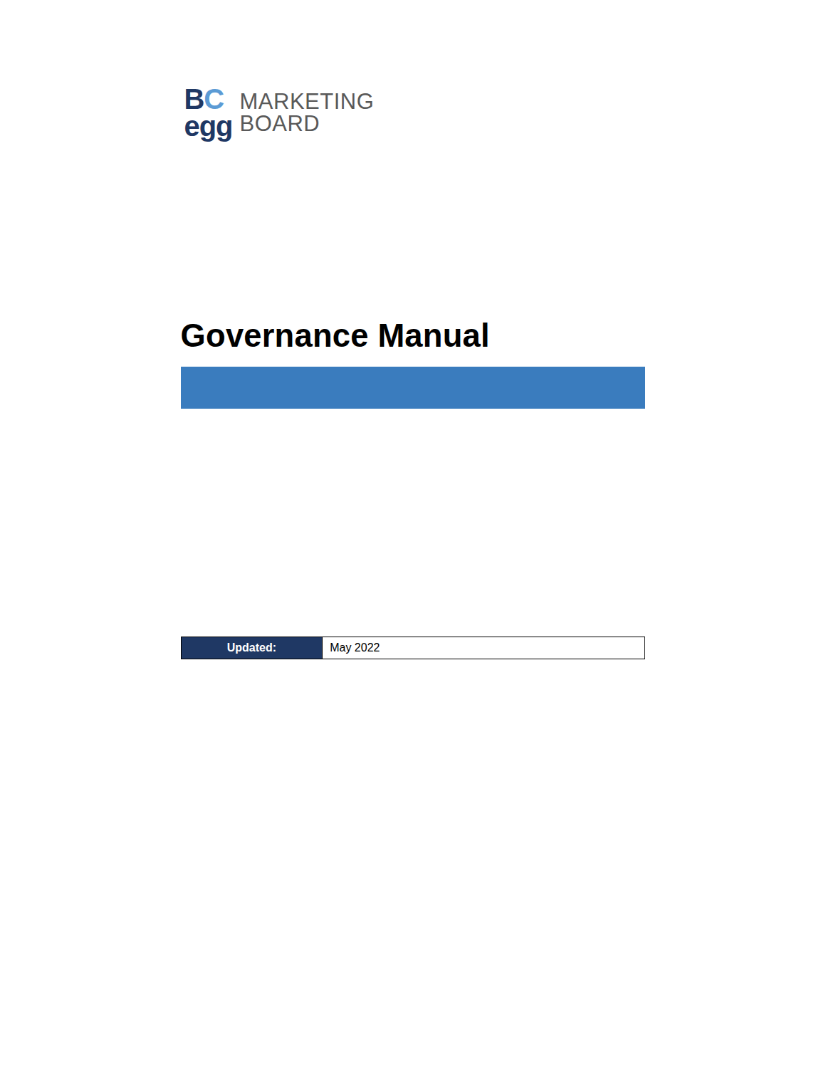| B C egg | MARKETING BOARD |
Governance Manual
| Updated: | May 2022 |